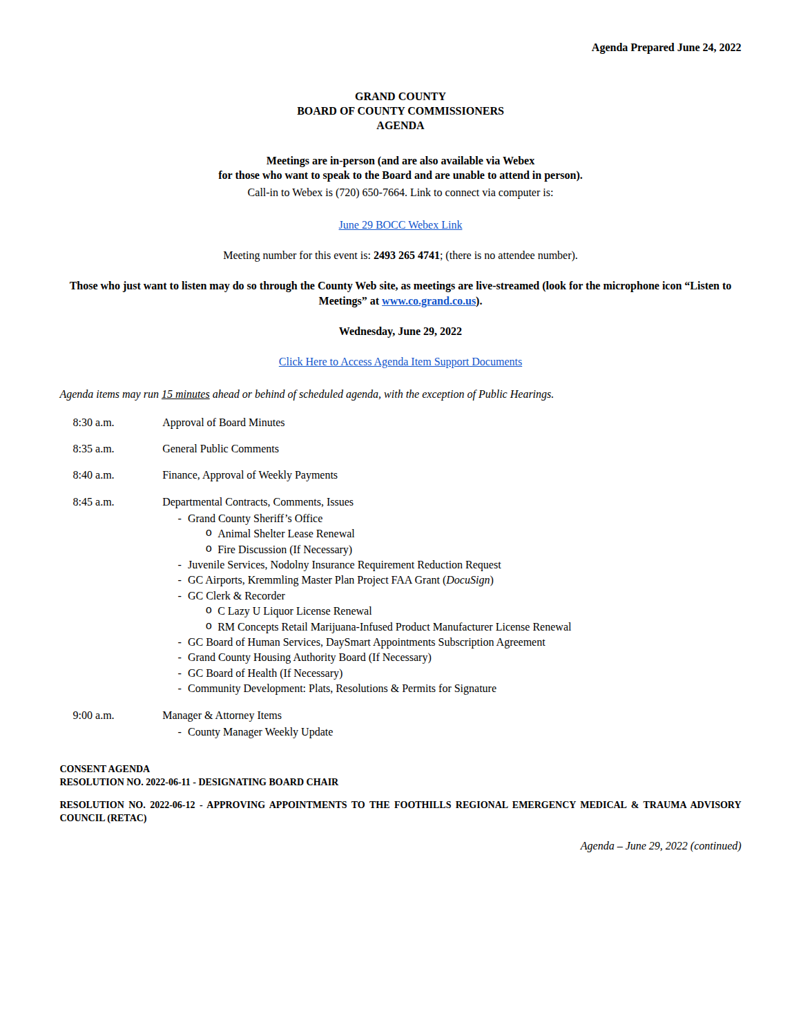Agenda Prepared June 24, 2022
GRAND COUNTY
BOARD OF COUNTY COMMISSIONERS
AGENDA
Meetings are in-person (and are also available via Webex
for those who want to speak to the Board and are unable to attend in person).
Call-in to Webex is (720) 650-7664. Link to connect via computer is:
June 29 BOCC Webex Link
Meeting number for this event is: 2493 265 4741; (there is no attendee number).
Those who just want to listen may do so through the County Web site, as meetings are live-streamed (look for the microphone icon “Listen to Meetings” at www.co.grand.co.us).
Wednesday, June 29, 2022
Click Here to Access Agenda Item Support Documents
Agenda items may run 15 minutes ahead or behind of scheduled agenda, with the exception of Public Hearings.
| 8:30 a.m. | Approval of Board Minutes |
| 8:35 a.m. | General Public Comments |
| 8:40 a.m. | Finance, Approval of Weekly Payments |
| 8:45 a.m. | Departmental Contracts, Comments, Issues Grand County Sheriff’s Office Animal Shelter Lease Renewal Fire Discussion (If Necessary) Juvenile Services, Nodolny Insurance Requirement Reduction Request GC Airports, Kremmling Master Plan Project FAA Grant ( DocuSign ) GC Clerk & Recorder C Lazy U Liquor License Renewal RM Concepts Retail Marijuana-Infused Product Manufacturer License Renewal GC Board of Human Services, DaySmart Appointments Subscription Agreement Grand County Housing Authority Board (If Necessary) GC Board of Health (If Necessary) Community Development: Plats, Resolutions & Permits for Signature |
| 9:00 a.m. | Manager & Attorney Items County Manager Weekly Update |
CONSENT AGENDA
RESOLUTION NO. 2022-06-11 - DESIGNATING BOARD CHAIR
RESOLUTION NO. 2022-06-12 - APPROVING APPOINTMENTS TO THE FOOTHILLS REGIONAL EMERGENCY MEDICAL & TRAUMA ADVISORY COUNCIL (RETAC)
Agenda – June 29, 2022 (continued)